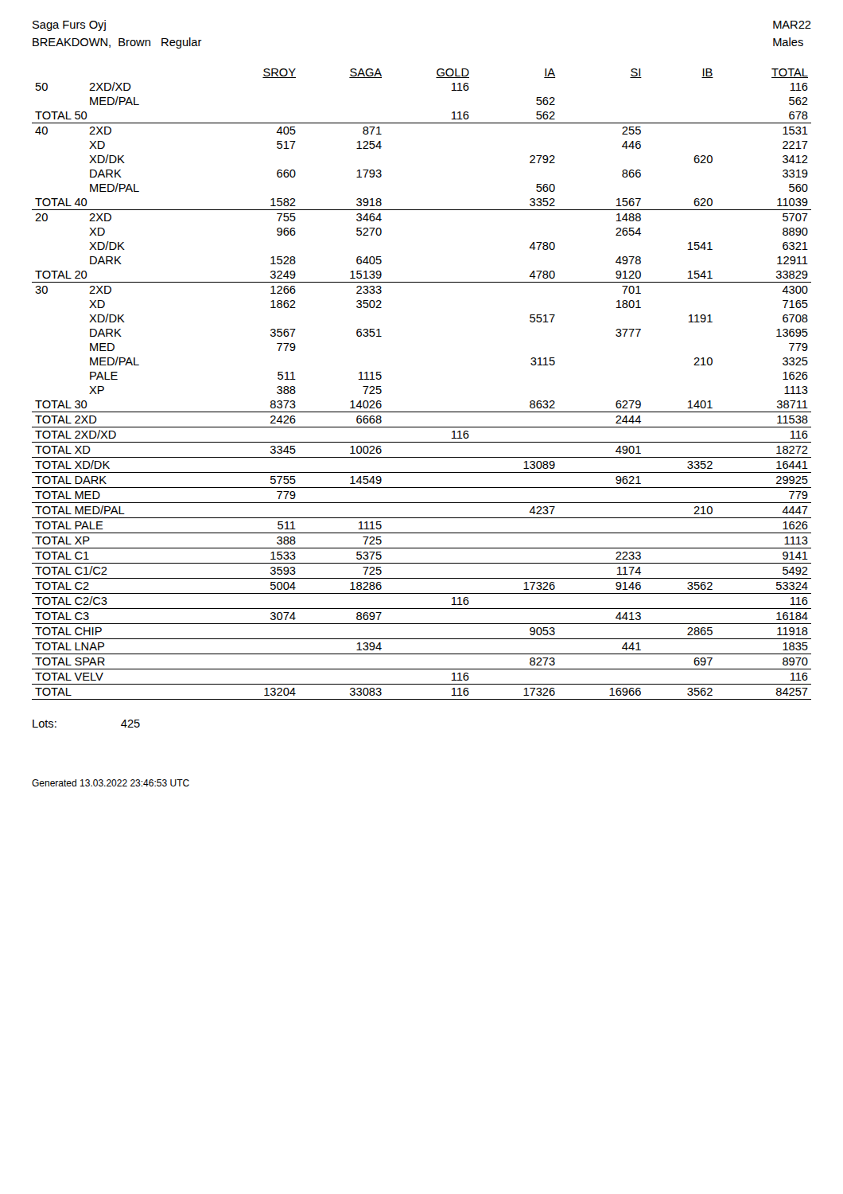Saga Furs Oyj
BREAKDOWN, Brown Regular
MAR22
Males
| | | SROY | SAGA | GOLD | IA | SI | IB | TOTAL |
| --- | --- | --- | --- | --- | --- | --- | --- | --- |
| 50 | 2XD/XD | | | 116 | | | | 116 |
| | MED/PAL | | | | 562 | | | 562 |
| TOTAL 50 | | | 116 | 562 | | | 678 |
| 40 | 2XD | 405 | 871 | | | 255 | | 1531 |
| | XD | 517 | 1254 | | | 446 | | 2217 |
| | XD/DK | | | | 2792 | | 620 | 3412 |
| | DARK | 660 | 1793 | | | 866 | | 3319 |
| | MED/PAL | | | | 560 | | | 560 |
| TOTAL 40 | 1582 | 3918 | | 3352 | 1567 | 620 | 11039 |
| 20 | 2XD | 755 | 3464 | | | 1488 | | 5707 |
| | XD | 966 | 5270 | | | 2654 | | 8890 |
| | XD/DK | | | | 4780 | | 1541 | 6321 |
| | DARK | 1528 | 6405 | | | 4978 | | 12911 |
| TOTAL 20 | 3249 | 15139 | | 4780 | 9120 | 1541 | 33829 |
| 30 | 2XD | 1266 | 2333 | | | 701 | | 4300 |
| | XD | 1862 | 3502 | | | 1801 | | 7165 |
| | XD/DK | | | | 5517 | | 1191 | 6708 |
| | DARK | 3567 | 6351 | | | 3777 | | 13695 |
| | MED | 779 | | | | | | 779 |
| | MED/PAL | | | | 3115 | | 210 | 3325 |
| | PALE | 511 | 1115 | | | | | 1626 |
| | XP | 388 | 725 | | | | | 1113 |
| TOTAL 30 | 8373 | 14026 | | 8632 | 6279 | 1401 | 38711 |
| TOTAL 2XD | 2426 | 6668 | | | 2444 | | 11538 |
| TOTAL 2XD/XD | | | 116 | | | | 116 |
| TOTAL XD | 3345 | 10026 | | | 4901 | | 18272 |
| TOTAL XD/DK | | | | 13089 | | 3352 | 16441 |
| TOTAL DARK | 5755 | 14549 | | | 9621 | | 29925 |
| TOTAL MED | 779 | | | | | | 779 |
| TOTAL MED/PAL | | | | 4237 | | 210 | 4447 |
| TOTAL PALE | 511 | 1115 | | | | | 1626 |
| TOTAL XP | 388 | 725 | | | | | 1113 |
| TOTAL C1 | 1533 | 5375 | | | 2233 | | 9141 |
| TOTAL C1/C2 | 3593 | 725 | | | 1174 | | 5492 |
| TOTAL C2 | 5004 | 18286 | | 17326 | 9146 | 3562 | 53324 |
| TOTAL C2/C3 | | | 116 | | | | 116 |
| TOTAL C3 | 3074 | 8697 | | | 4413 | | 16184 |
| TOTAL CHIP | | | | 9053 | | 2865 | 11918 |
| TOTAL LNAP | | 1394 | | | 441 | | 1835 |
| TOTAL SPAR | | | | 8273 | | 697 | 8970 |
| TOTAL VELV | | | 116 | | | | 116 |
| TOTAL | 13204 | 33083 | 116 | 17326 | 16966 | 3562 | 84257 |
Lots:425
Generated 13.03.2022 23:46:53 UTC